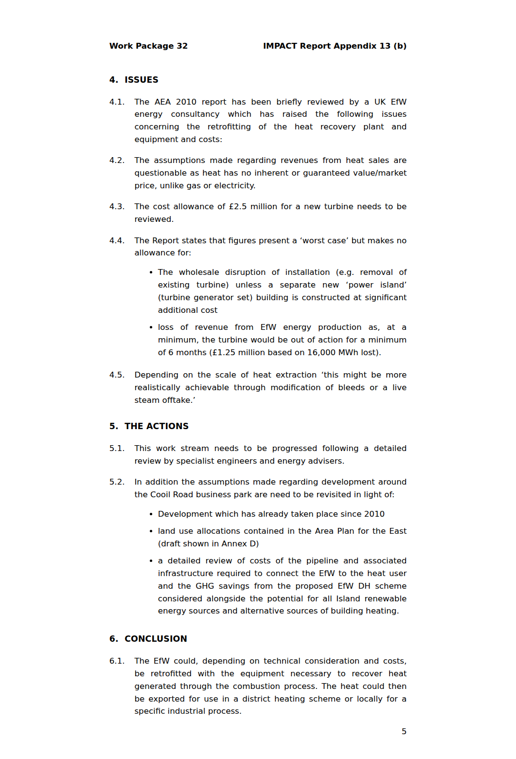Work Package 32
IMPACT Report Appendix 13 (b)
4. ISSUES
4.1.
The AEA 2010 report has been briefly reviewed by a UK EfW energy consultancy which has raised the following issues concerning the retrofitting of the heat recovery plant and equipment and costs:
4.2.
The assumptions made regarding revenues from heat sales are questionable as heat has no inherent or guaranteed value/market price, unlike gas or electricity.
4.3.
The cost allowance of £2.5 million for a new turbine needs to be reviewed.
4.4.
The Report states that figures present a ‘worst case’ but makes no allowance for:
The wholesale disruption of installation (e.g. removal of existing turbine) unless a separate new ‘power island’ (turbine generator set) building is constructed at significant additional cost
loss of revenue from EfW energy production as, at a minimum, the turbine would be out of action for a minimum of 6 months (£1.25 million based on 16,000 MWh lost).
4.5.
Depending on the scale of heat extraction ‘this might be more realistically achievable through modification of bleeds or a live steam offtake.’
5. THE ACTIONS
5.1.
This work stream needs to be progressed following a detailed review by specialist engineers and energy advisers.
5.2.
In addition the assumptions made regarding development around the Cooil Road business park are need to be revisited in light of:
Development which has already taken place since 2010
land use allocations contained in the Area Plan for the East (draft shown in Annex D)
a detailed review of costs of the pipeline and associated infrastructure required to connect the EfW to the heat user and the GHG savings from the proposed EfW DH scheme considered alongside the potential for all Island renewable energy sources and alternative sources of building heating.
6. CONCLUSION
6.1.
The EfW could, depending on technical consideration and costs, be retrofitted with the equipment necessary to recover heat generated through the combustion process. The heat could then be exported for use in a district heating scheme or locally for a specific industrial process.
5